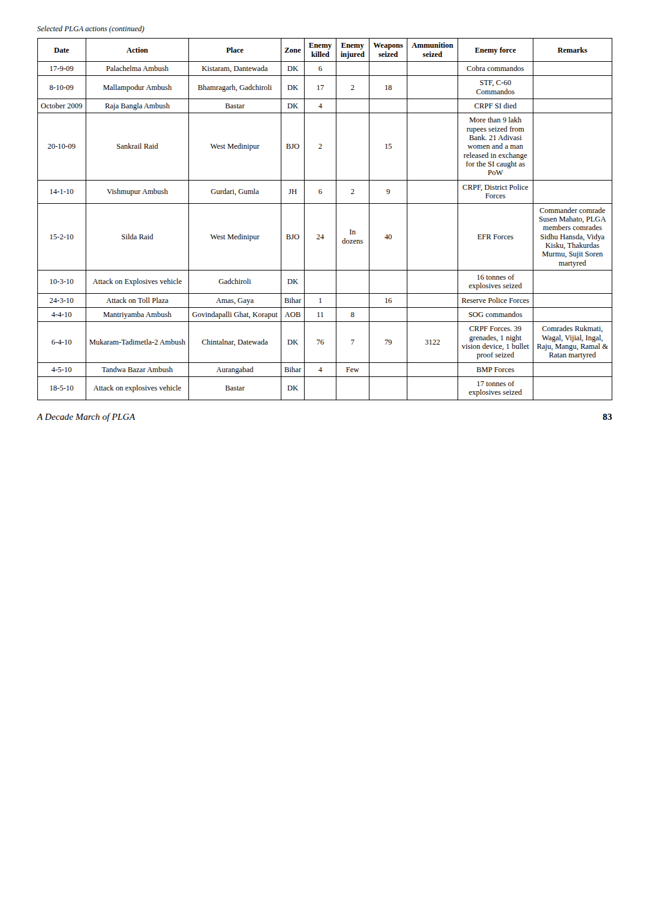Selected PLGA actions (continued)
| Date | Action | Place | Zone | Enemy killed | Enemy injured | Weapons seized | Ammunition seized | Enemy force | Remarks |
| --- | --- | --- | --- | --- | --- | --- | --- | --- | --- |
| 17-9-09 | Palachelma Ambush | Kistaram, Dantewada | DK | 6 | | | | Cobra commandos | |
| 8-10-09 | Mallampodur Ambush | Bhamragarh, Gadchiroli | DK | 17 | 2 | 18 | | STF, C-60 Commandos | |
| October 2009 | Raja Bangla Ambush | Bastar | DK | 4 | | | | CRPF SI died | |
| 20-10-09 | Sankrail Raid | West Medinipur | BJO | 2 | | 15 | | More than 9 lakh rupees seized from Bank. 21 Adivasi women and a man released in exchange for the SI caught as PoW | |
| 14-1-10 | Vishmupur Ambush | Gurdari, Gumla | JH | 6 | 2 | 9 | | CRPF, District Police Forces | |
| 15-2-10 | Silda Raid | West Medinipur | BJO | 24 | In dozens | 40 | | EFR Forces | Commander comrade Susen Mahato, PLGA members comrades Sidhu Hansda, Vidya Kisku, Thakurdas Murmu, Sujit Soren martyred |
| 10-3-10 | Attack on Explosives vehicle | Gadchiroli | DK | | | | | 16 tonnes of explosives seized | |
| 24-3-10 | Attack on Toll Plaza | Amas, Gaya | Bihar | 1 | | 16 | | Reserve Police Forces | |
| 4-4-10 | Mantriyamba Ambush | Govindapalli Ghat, Koraput | AOB | 11 | 8 | | | SOG commandos | |
| 6-4-10 | Mukaram-Tadimetla-2 Ambush | Chintalnar, Datewada | DK | 76 | 7 | 79 | 3122 | CRPF Forces. 39 grenades, 1 night vision device, 1 bullet proof seized | Comrades Rukmati, Wagal, Vijial, Ingal, Raju, Mangu, Ramal & Ratan martyred |
| 4-5-10 | Tandwa Bazar Ambush | Aurangabad | Bihar | 4 | Few | | | BMP Forces | |
| 18-5-10 | Attack on explosives vehicle | Bastar | DK | | | | | 17 tonnes of explosives seized | |
A Decade March of PLGA 83